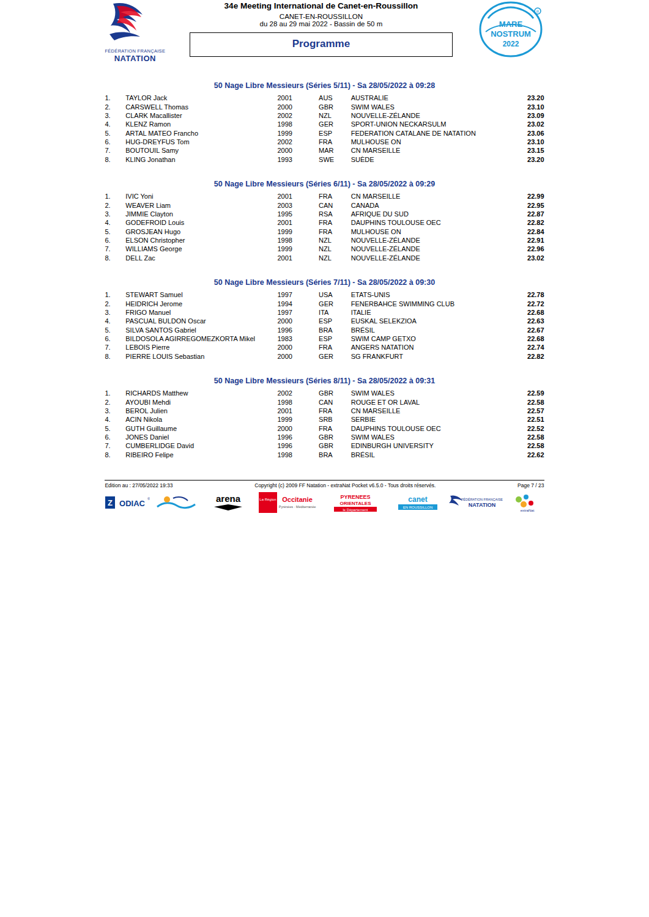FÉDÉRATION FRANÇAISE
NATATION
34e Meeting International de Canet-en-Roussillon
CANET-EN-ROUSSILLON
du 28 au 29 mai 2022 - Bassin de 50 m
Programme
MARE NOSTRUM 2022 R
50 Nage Libre Messieurs (Séries 5/11) - Sa 28/05/2022 à 09:28
| 1. | TAYLOR Jack | 2001 | AUS | AUSTRALIE | 23.20 |
| 2. | CARSWELL Thomas | 2000 | GBR | SWIM WALES | 23.10 |
| 3. | CLARK Macallister | 2002 | NZL | NOUVELLE-ZÉLANDE | 23.09 |
| 4. | KLENZ Ramon | 1998 | GER | SPORT-UNION NECKARSULM | 23.02 |
| 5. | ARTAL MATEO Francho | 1999 | ESP | FEDERATION CATALANE DE NATATION | 23.06 |
| 6. | HUG-DREYFUS Tom | 2002 | FRA | MULHOUSE ON | 23.10 |
| 7. | BOUTOUIL Samy | 2000 | MAR | CN MARSEILLE | 23.15 |
| 8. | KLING Jonathan | 1993 | SWE | SUÈDE | 23.20 |
50 Nage Libre Messieurs (Séries 6/11) - Sa 28/05/2022 à 09:29
| 1. | IVIC Yoni | 2001 | FRA | CN MARSEILLE | 22.99 |
| 2. | WEAVER Liam | 2003 | CAN | CANADA | 22.95 |
| 3. | JIMMIE Clayton | 1995 | RSA | AFRIQUE DU SUD | 22.87 |
| 4. | GODEFROID Louis | 2001 | FRA | DAUPHINS TOULOUSE OEC | 22.82 |
| 5. | GROSJEAN Hugo | 1999 | FRA | MULHOUSE ON | 22.84 |
| 6. | ELSON Christopher | 1998 | NZL | NOUVELLE-ZÉLANDE | 22.91 |
| 7. | WILLIAMS George | 1999 | NZL | NOUVELLE-ZÉLANDE | 22.96 |
| 8. | DELL Zac | 2001 | NZL | NOUVELLE-ZÉLANDE | 23.02 |
50 Nage Libre Messieurs (Séries 7/11) - Sa 28/05/2022 à 09:30
| 1. | STEWART Samuel | 1997 | USA | ETATS-UNIS | 22.78 |
| 2. | HEIDRICH Jerome | 1994 | GER | FENERBAHCE SWIMMING CLUB | 22.72 |
| 3. | FRIGO Manuel | 1997 | ITA | ITALIE | 22.68 |
| 4. | PASCUAL BULDON Oscar | 2000 | ESP | EUSKAL SELEKZIOA | 22.63 |
| 5. | SILVA SANTOS Gabriel | 1996 | BRA | BRÉSIL | 22.67 |
| 6. | BILDOSOLA AGIRREGOMEZKORTA Mikel | 1983 | ESP | SWIM CAMP GETXO | 22.68 |
| 7. | LEBOIS Pierre | 2000 | FRA | ANGERS NATATION | 22.74 |
| 8. | PIERRE LOUIS Sebastian | 2000 | GER | SG FRANKFURT | 22.82 |
50 Nage Libre Messieurs (Séries 8/11) - Sa 28/05/2022 à 09:31
| 1. | RICHARDS Matthew | 2002 | GBR | SWIM WALES | 22.59 |
| 2. | AYOUBI Mehdi | 1998 | CAN | ROUGE ET OR LAVAL | 22.58 |
| 3. | BEROL Julien | 2001 | FRA | CN MARSEILLE | 22.57 |
| 4. | ACIN Nikola | 1999 | SRB | SERBIE | 22.51 |
| 5. | GUTH Guillaume | 2000 | FRA | DAUPHINS TOULOUSE OEC | 22.52 |
| 6. | JONES Daniel | 1996 | GBR | SWIM WALES | 22.58 |
| 7. | CUMBERLIDGE David | 1996 | GBR | EDINBURGH UNIVERSITY | 22.58 |
| 8. | RIBEIRO Felipe | 1998 | BRA | BRÉSIL | 22.62 |
Edition au : 27/05/2022 19:33
Copyright (c) 2009 FF Natation - extraNat Pocket v6.5.0 - Tous droits réservés.
Page 7 / 23
Z ODIAC ®
arena
La Région Occitanie Pyrénées · Méditerranée
PYRENEES ORIENTALES le Département
canet EN ROUSSILLON
FÉDÉRATION FRANÇAISE NATATION
extraNat